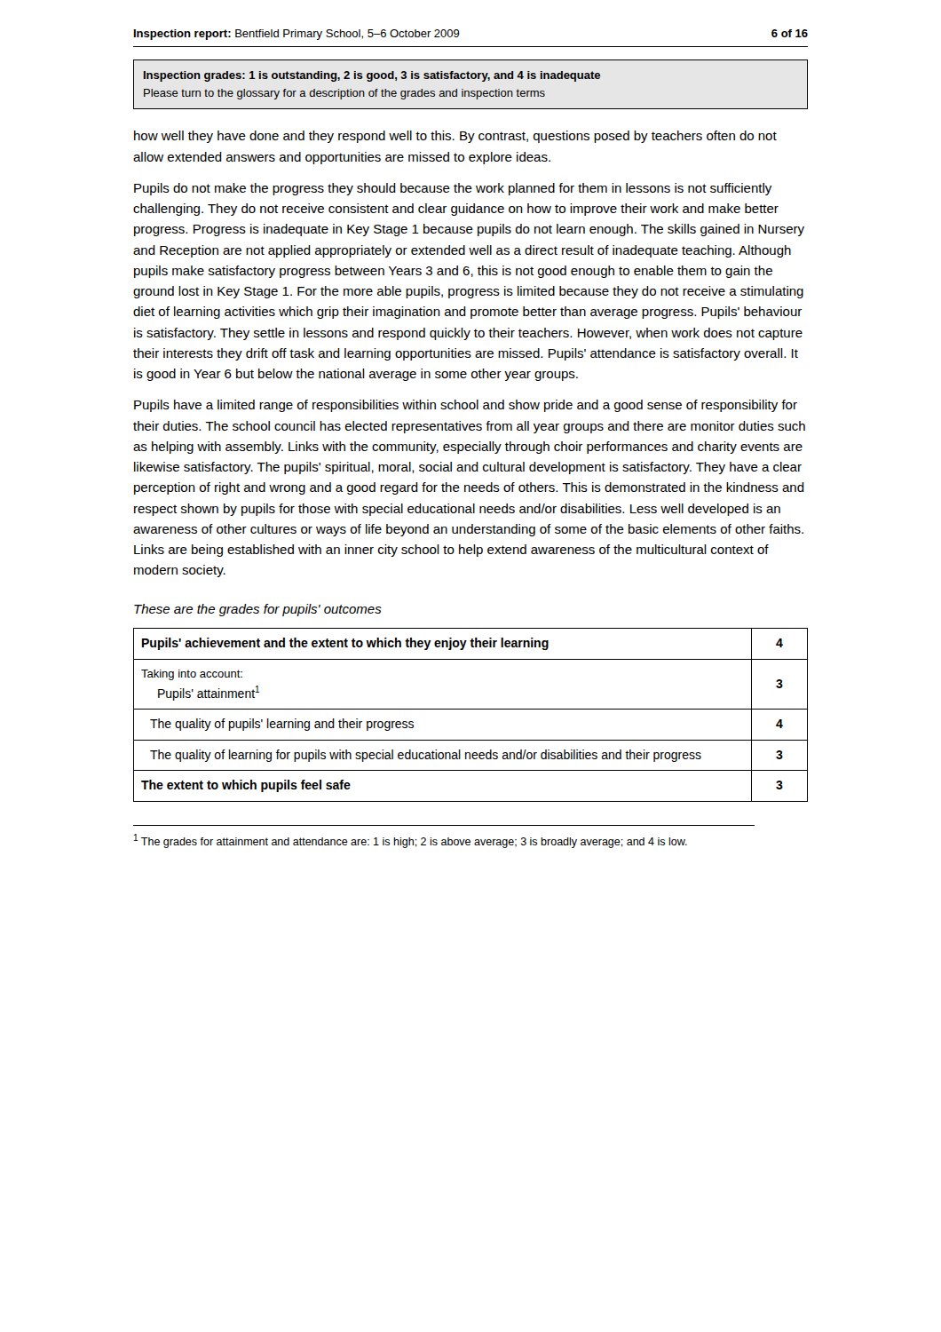Inspection report: Bentfield Primary School, 5–6 October 2009
6 of 16
Inspection grades: 1 is outstanding, 2 is good, 3 is satisfactory, and 4 is inadequate
Please turn to the glossary for a description of the grades and inspection terms
how well they have done and they respond well to this. By contrast, questions posed by teachers often do not allow extended answers and opportunities are missed to explore ideas.
Pupils do not make the progress they should because the work planned for them in lessons is not sufficiently challenging. They do not receive consistent and clear guidance on how to improve their work and make better progress. Progress is inadequate in Key Stage 1 because pupils do not learn enough. The skills gained in Nursery and Reception are not applied appropriately or extended well as a direct result of inadequate teaching. Although pupils make satisfactory progress between Years 3 and 6, this is not good enough to enable them to gain the ground lost in Key Stage 1. For the more able pupils, progress is limited because they do not receive a stimulating diet of learning activities which grip their imagination and promote better than average progress. Pupils' behaviour is satisfactory. They settle in lessons and respond quickly to their teachers. However, when work does not capture their interests they drift off task and learning opportunities are missed. Pupils' attendance is satisfactory overall. It is good in Year 6 but below the national average in some other year groups.
Pupils have a limited range of responsibilities within school and show pride and a good sense of responsibility for their duties. The school council has elected representatives from all year groups and there are monitor duties such as helping with assembly. Links with the community, especially through choir performances and charity events are likewise satisfactory. The pupils' spiritual, moral, social and cultural development is satisfactory. They have a clear perception of right and wrong and a good regard for the needs of others. This is demonstrated in the kindness and respect shown by pupils for those with special educational needs and/or disabilities. Less well developed is an awareness of other cultures or ways of life beyond an understanding of some of the basic elements of other faiths. Links are being established with an inner city school to help extend awareness of the multicultural context of modern society.
These are the grades for pupils' outcomes
| Pupils' achievement and the extent to which they enjoy their learning | 4 |
| Taking into account: Pupils' attainment 1 | 3 |
| The quality of pupils' learning and their progress | 4 |
| The quality of learning for pupils with special educational needs and/or disabilities and their progress | 3 |
| The extent to which pupils feel safe | 3 |
1 The grades for attainment and attendance are: 1 is high; 2 is above average; 3 is broadly average; and 4 is low.